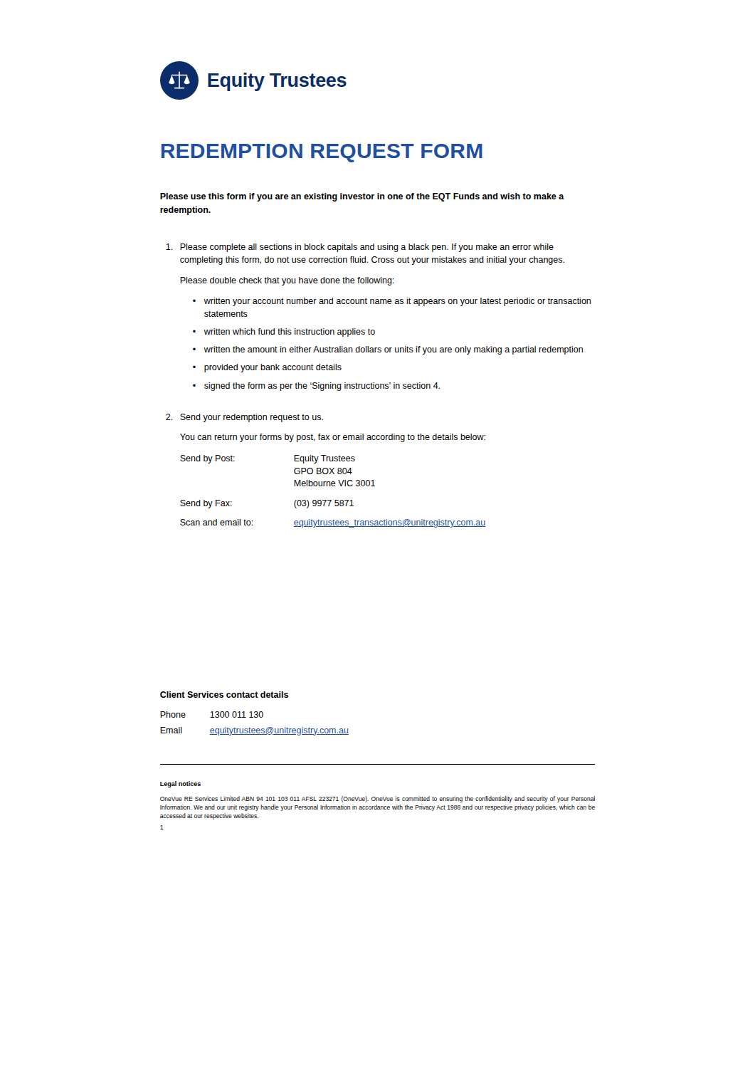Equity Trustees
REDEMPTION REQUEST FORM
Please use this form if you are an existing investor in one of the EQT Funds and wish to make a redemption.
Please complete all sections in block capitals and using a black pen. If you make an error while completing this form, do not use correction fluid. Cross out your mistakes and initial your changes.
Please double check that you have done the following:
written your account number and account name as it appears on your latest periodic or transaction statements
written which fund this instruction applies to
written the amount in either Australian dollars or units if you are only making a partial redemption
provided your bank account details
signed the form as per the ‘Signing instructions’ in section 4.
Send your redemption request to us.
You can return your forms by post, fax or email according to the details below:
| Send by Post: | Equity Trustees GPO BOX 804 Melbourne VIC 3001 |
| Send by Fax: | (03) 9977 5871 |
| Scan and email to: | equitytrustees_transactions@unitregistry.com.au |
Client Services contact details
Phone 1300 011 130
Email equitytrustees@unitregistry.com.au
Legal notices
OneVue RE Services Limited ABN 94 101 103 011 AFSL 223271 (OneVue). OneVue is committed to ensuring the confidentiality and security of your Personal Information. We and our unit registry handle your Personal Information in accordance with the Privacy Act 1988 and our respective privacy policies, which can be accessed at our respective websites.
1